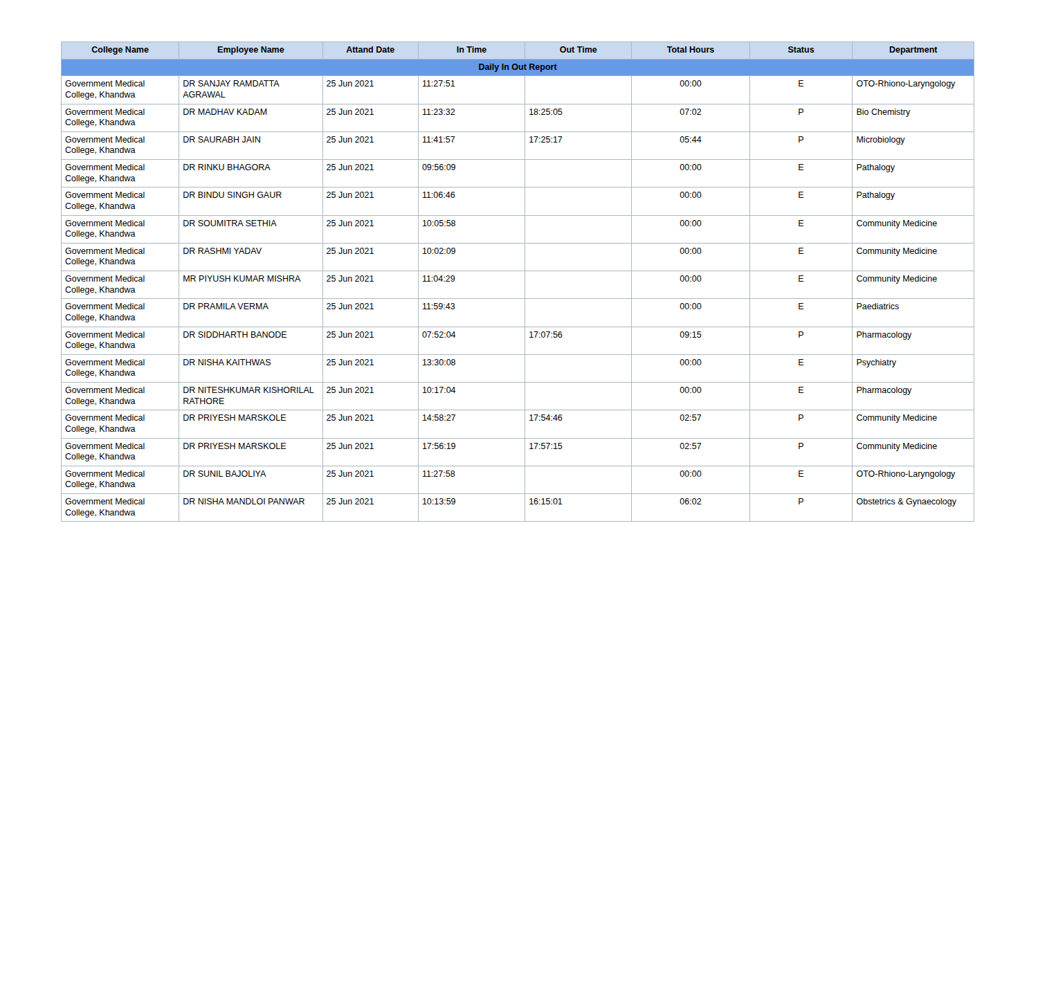| Daily In Out Report |
| College Name | Employee Name | Attand Date | In Time | Out Time | Total Hours | Status | Department |
| Government Medical College, Khandwa | DR SANJAY RAMDATTA AGRAWAL | 25 Jun 2021 | 11:27:51 | | 00:00 | E | OTO-Rhiono-Laryngology |
| Government Medical College, Khandwa | DR MADHAV KADAM | 25 Jun 2021 | 11:23:32 | 18:25:05 | 07:02 | P | Bio Chemistry |
| Government Medical College, Khandwa | DR SAURABH JAIN | 25 Jun 2021 | 11:41:57 | 17:25:17 | 05:44 | P | Microbiology |
| Government Medical College, Khandwa | DR RINKU BHAGORA | 25 Jun 2021 | 09:56:09 | | 00:00 | E | Pathalogy |
| Government Medical College, Khandwa | DR BINDU SINGH GAUR | 25 Jun 2021 | 11:06:46 | | 00:00 | E | Pathalogy |
| Government Medical College, Khandwa | DR SOUMITRA SETHIA | 25 Jun 2021 | 10:05:58 | | 00:00 | E | Community Medicine |
| Government Medical College, Khandwa | DR RASHMI YADAV | 25 Jun 2021 | 10:02:09 | | 00:00 | E | Community Medicine |
| Government Medical College, Khandwa | MR PIYUSH KUMAR MISHRA | 25 Jun 2021 | 11:04:29 | | 00:00 | E | Community Medicine |
| Government Medical College, Khandwa | DR PRAMILA VERMA | 25 Jun 2021 | 11:59:43 | | 00:00 | E | Paediatrics |
| Government Medical College, Khandwa | DR SIDDHARTH BANODE | 25 Jun 2021 | 07:52:04 | 17:07:56 | 09:15 | P | Pharmacology |
| Government Medical College, Khandwa | DR NISHA KAITHWAS | 25 Jun 2021 | 13:30:08 | | 00:00 | E | Psychiatry |
| Government Medical College, Khandwa | DR NITESHKUMAR KISHORILAL RATHORE | 25 Jun 2021 | 10:17:04 | | 00:00 | E | Pharmacology |
| Government Medical College, Khandwa | DR PRIYESH MARSKOLE | 25 Jun 2021 | 14:58:27 | 17:54:46 | 02:57 | P | Community Medicine |
| Government Medical College, Khandwa | DR PRIYESH MARSKOLE | 25 Jun 2021 | 17:56:19 | 17:57:15 | 02:57 | P | Community Medicine |
| Government Medical College, Khandwa | DR SUNIL BAJOLIYA | 25 Jun 2021 | 11:27:58 | | 00:00 | E | OTO-Rhiono-Laryngology |
| Government Medical College, Khandwa | DR NISHA MANDLOI PANWAR | 25 Jun 2021 | 10:13:59 | 16:15:01 | 06:02 | P | Obstetrics & Gynaecology |